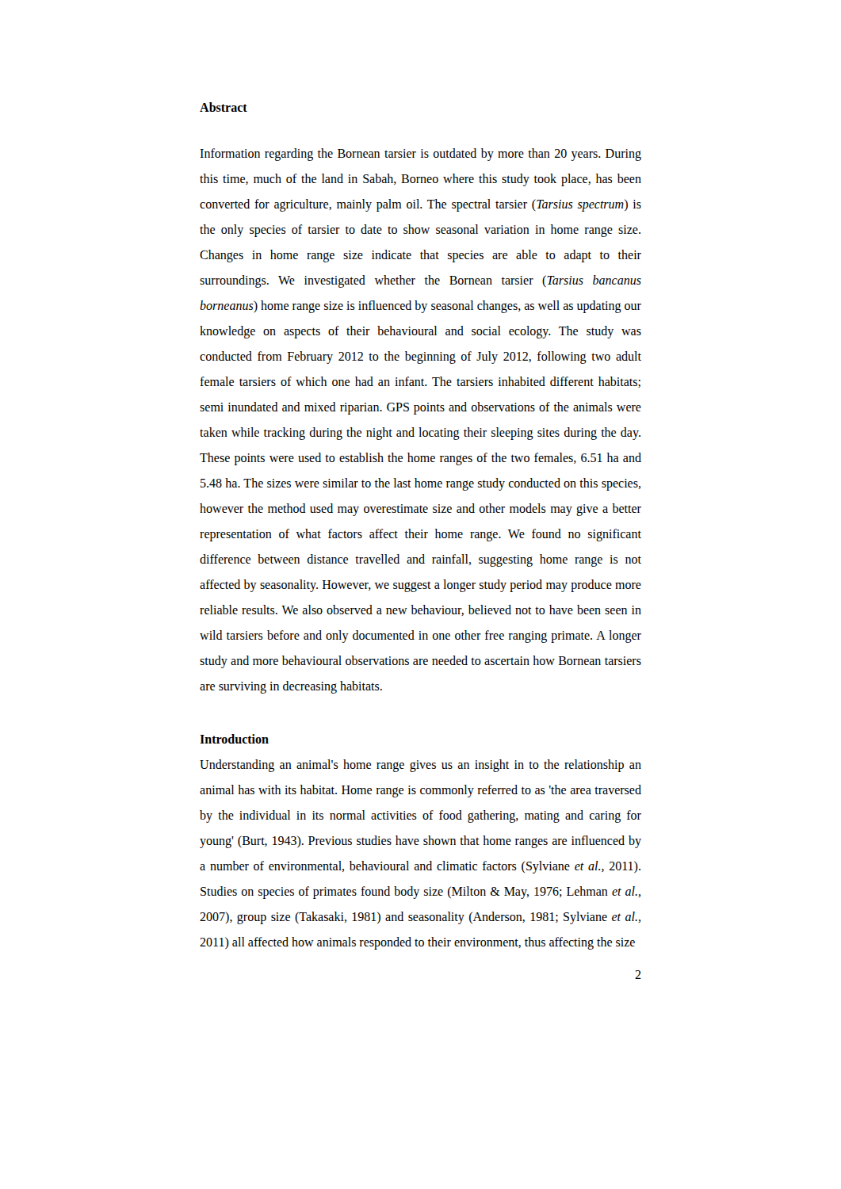Abstract
Information regarding the Bornean tarsier is outdated by more than 20 years. During this time, much of the land in Sabah, Borneo where this study took place, has been converted for agriculture, mainly palm oil. The spectral tarsier (Tarsius spectrum) is the only species of tarsier to date to show seasonal variation in home range size. Changes in home range size indicate that species are able to adapt to their surroundings. We investigated whether the Bornean tarsier (Tarsius bancanus borneanus) home range size is influenced by seasonal changes, as well as updating our knowledge on aspects of their behavioural and social ecology. The study was conducted from February 2012 to the beginning of July 2012, following two adult female tarsiers of which one had an infant. The tarsiers inhabited different habitats; semi inundated and mixed riparian. GPS points and observations of the animals were taken while tracking during the night and locating their sleeping sites during the day. These points were used to establish the home ranges of the two females, 6.51 ha and 5.48 ha. The sizes were similar to the last home range study conducted on this species, however the method used may overestimate size and other models may give a better representation of what factors affect their home range. We found no significant difference between distance travelled and rainfall, suggesting home range is not affected by seasonality. However, we suggest a longer study period may produce more reliable results. We also observed a new behaviour, believed not to have been seen in wild tarsiers before and only documented in one other free ranging primate. A longer study and more behavioural observations are needed to ascertain how Bornean tarsiers are surviving in decreasing habitats.
Introduction
Understanding an animal's home range gives us an insight in to the relationship an animal has with its habitat. Home range is commonly referred to as 'the area traversed by the individual in its normal activities of food gathering, mating and caring for young' (Burt, 1943). Previous studies have shown that home ranges are influenced by a number of environmental, behavioural and climatic factors (Sylviane et al., 2011). Studies on species of primates found body size (Milton & May, 1976; Lehman et al., 2007), group size (Takasaki, 1981) and seasonality (Anderson, 1981; Sylviane et al., 2011) all affected how animals responded to their environment, thus affecting the size
2